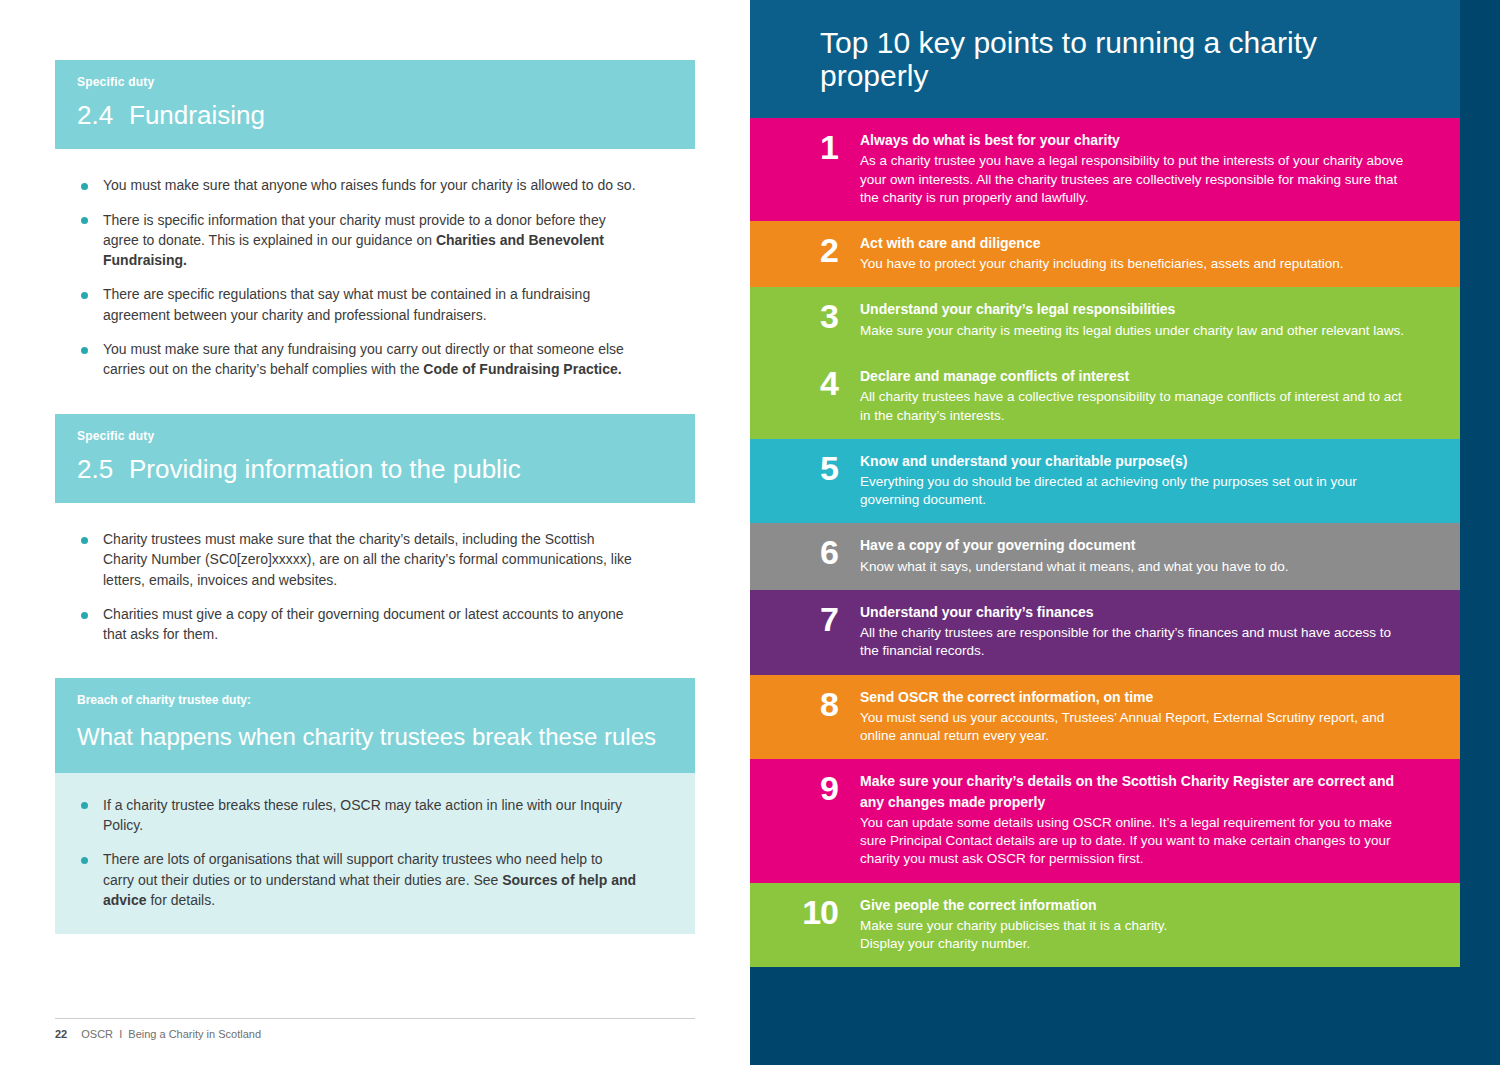Specific duty
2.4 Fundraising
You must make sure that anyone who raises funds for your charity is allowed to do so.
There is specific information that your charity must provide to a donor before they agree to donate. This is explained in our guidance on Charities and Benevolent Fundraising.
There are specific regulations that say what must be contained in a fundraising agreement between your charity and professional fundraisers.
You must make sure that any fundraising you carry out directly or that someone else carries out on the charity’s behalf complies with the Code of Fundraising Practice.
Specific duty
2.5 Providing information to the public
Charity trustees must make sure that the charity’s details, including the Scottish Charity Number (SC0[zero]xxxxx), are on all the charity’s formal communications, like letters, emails, invoices and websites.
Charities must give a copy of their governing document or latest accounts to anyone that asks for them.
Breach of charity trustee duty:
What happens when charity trustees break these rules
If a charity trustee breaks these rules, OSCR may take action in line with our Inquiry Policy.
There are lots of organisations that will support charity trustees who need help to carry out their duties or to understand what their duties are. See Sources of help and advice for details.
22 OSCR I Being a Charity in Scotland
Top 10 key points to running a charity properly
1
Always do what is best for your charity
As a charity trustee you have a legal responsibility to put the interests of your charity above your own interests. All the charity trustees are collectively responsible for making sure that the charity is run properly and lawfully.
2
Act with care and diligence
You have to protect your charity including its beneficiaries, assets and reputation.
3
Understand your charity’s legal responsibilities
Make sure your charity is meeting its legal duties under charity law and other relevant laws.
4
Declare and manage conflicts of interest
All charity trustees have a collective responsibility to manage conflicts of interest and to act in the charity’s interests.
5
Know and understand your charitable purpose(s)
Everything you do should be directed at achieving only the purposes set out in your governing document.
6
Have a copy of your governing document
Know what it says, understand what it means, and what you have to do.
7
Understand your charity’s finances
All the charity trustees are responsible for the charity’s finances and must have access to the financial records.
8
Send OSCR the correct information, on time
You must send us your accounts, Trustees’ Annual Report, External Scrutiny report, and online annual return every year.
9
Make sure your charity’s details on the Scottish Charity Register are correct and any changes made properly
You can update some details using OSCR online. It’s a legal requirement for you to make sure Principal Contact details are up to date. If you want to make certain changes to your charity you must ask OSCR for permission first.
10
Give people the correct information
Make sure your charity publicises that it is a charity.
Display your charity number.